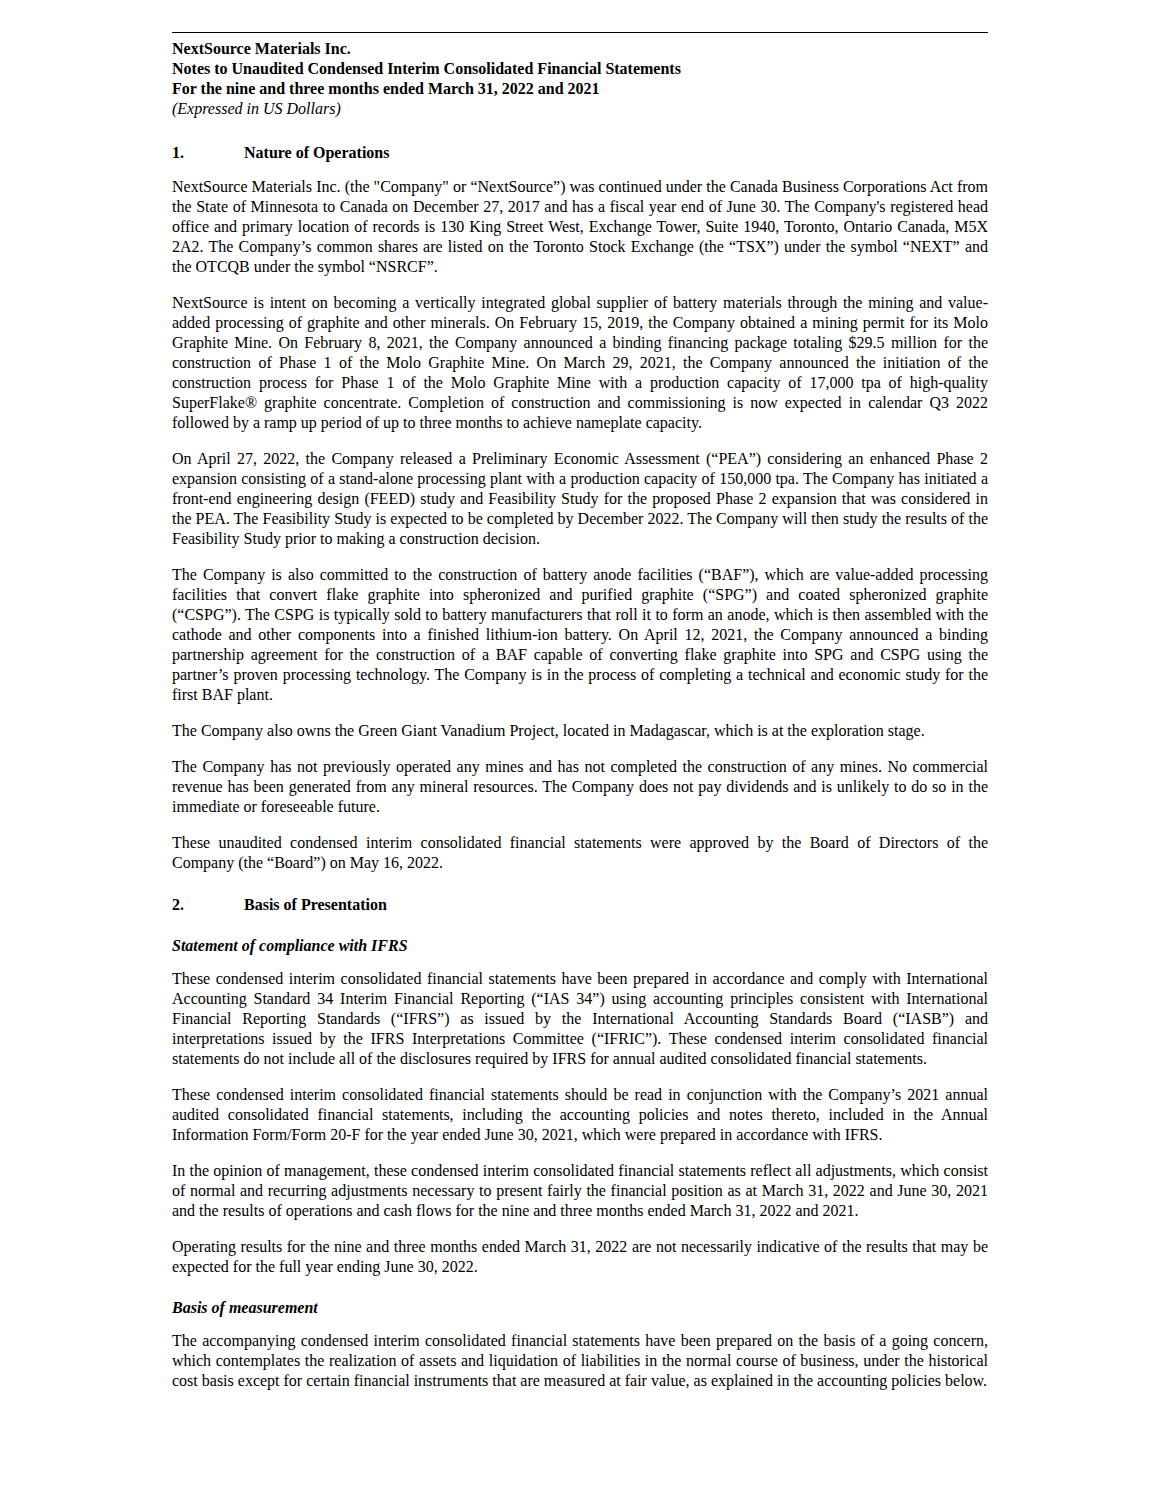NextSource Materials Inc.
Notes to Unaudited Condensed Interim Consolidated Financial Statements
For the nine and three months ended March 31, 2022 and 2021
(Expressed in US Dollars)
1. Nature of Operations
NextSource Materials Inc. (the "Company" or “NextSource”) was continued under the Canada Business Corporations Act from the State of Minnesota to Canada on December 27, 2017 and has a fiscal year end of June 30. The Company's registered head office and primary location of records is 130 King Street West, Exchange Tower, Suite 1940, Toronto, Ontario Canada, M5X 2A2. The Company’s common shares are listed on the Toronto Stock Exchange (the “TSX”) under the symbol “NEXT” and the OTCQB under the symbol “NSRCF”.
NextSource is intent on becoming a vertically integrated global supplier of battery materials through the mining and value-added processing of graphite and other minerals. On February 15, 2019, the Company obtained a mining permit for its Molo Graphite Mine. On February 8, 2021, the Company announced a binding financing package totaling $29.5 million for the construction of Phase 1 of the Molo Graphite Mine. On March 29, 2021, the Company announced the initiation of the construction process for Phase 1 of the Molo Graphite Mine with a production capacity of 17,000 tpa of high-quality SuperFlake® graphite concentrate. Completion of construction and commissioning is now expected in calendar Q3 2022 followed by a ramp up period of up to three months to achieve nameplate capacity.
On April 27, 2022, the Company released a Preliminary Economic Assessment (“PEA”) considering an enhanced Phase 2 expansion consisting of a stand-alone processing plant with a production capacity of 150,000 tpa. The Company has initiated a front-end engineering design (FEED) study and Feasibility Study for the proposed Phase 2 expansion that was considered in the PEA. The Feasibility Study is expected to be completed by December 2022. The Company will then study the results of the Feasibility Study prior to making a construction decision.
The Company is also committed to the construction of battery anode facilities (“BAF”), which are value-added processing facilities that convert flake graphite into spheronized and purified graphite (“SPG”) and coated spheronized graphite (“CSPG”). The CSPG is typically sold to battery manufacturers that roll it to form an anode, which is then assembled with the cathode and other components into a finished lithium-ion battery. On April 12, 2021, the Company announced a binding partnership agreement for the construction of a BAF capable of converting flake graphite into SPG and CSPG using the partner’s proven processing technology. The Company is in the process of completing a technical and economic study for the first BAF plant.
The Company also owns the Green Giant Vanadium Project, located in Madagascar, which is at the exploration stage.
The Company has not previously operated any mines and has not completed the construction of any mines. No commercial revenue has been generated from any mineral resources. The Company does not pay dividends and is unlikely to do so in the immediate or foreseeable future.
These unaudited condensed interim consolidated financial statements were approved by the Board of Directors of the Company (the “Board”) on May 16, 2022.
2. Basis of Presentation
Statement of compliance with IFRS
These condensed interim consolidated financial statements have been prepared in accordance and comply with International Accounting Standard 34 Interim Financial Reporting (“IAS 34”) using accounting principles consistent with International Financial Reporting Standards (“IFRS”) as issued by the International Accounting Standards Board (“IASB”) and interpretations issued by the IFRS Interpretations Committee (“IFRIC”). These condensed interim consolidated financial statements do not include all of the disclosures required by IFRS for annual audited consolidated financial statements.
These condensed interim consolidated financial statements should be read in conjunction with the Company’s 2021 annual audited consolidated financial statements, including the accounting policies and notes thereto, included in the Annual Information Form/Form 20-F for the year ended June 30, 2021, which were prepared in accordance with IFRS.
In the opinion of management, these condensed interim consolidated financial statements reflect all adjustments, which consist of normal and recurring adjustments necessary to present fairly the financial position as at March 31, 2022 and June 30, 2021 and the results of operations and cash flows for the nine and three months ended March 31, 2022 and 2021.
Operating results for the nine and three months ended March 31, 2022 are not necessarily indicative of the results that may be expected for the full year ending June 30, 2022.
Basis of measurement
The accompanying condensed interim consolidated financial statements have been prepared on the basis of a going concern, which contemplates the realization of assets and liquidation of liabilities in the normal course of business, under the historical cost basis except for certain financial instruments that are measured at fair value, as explained in the accounting policies below.